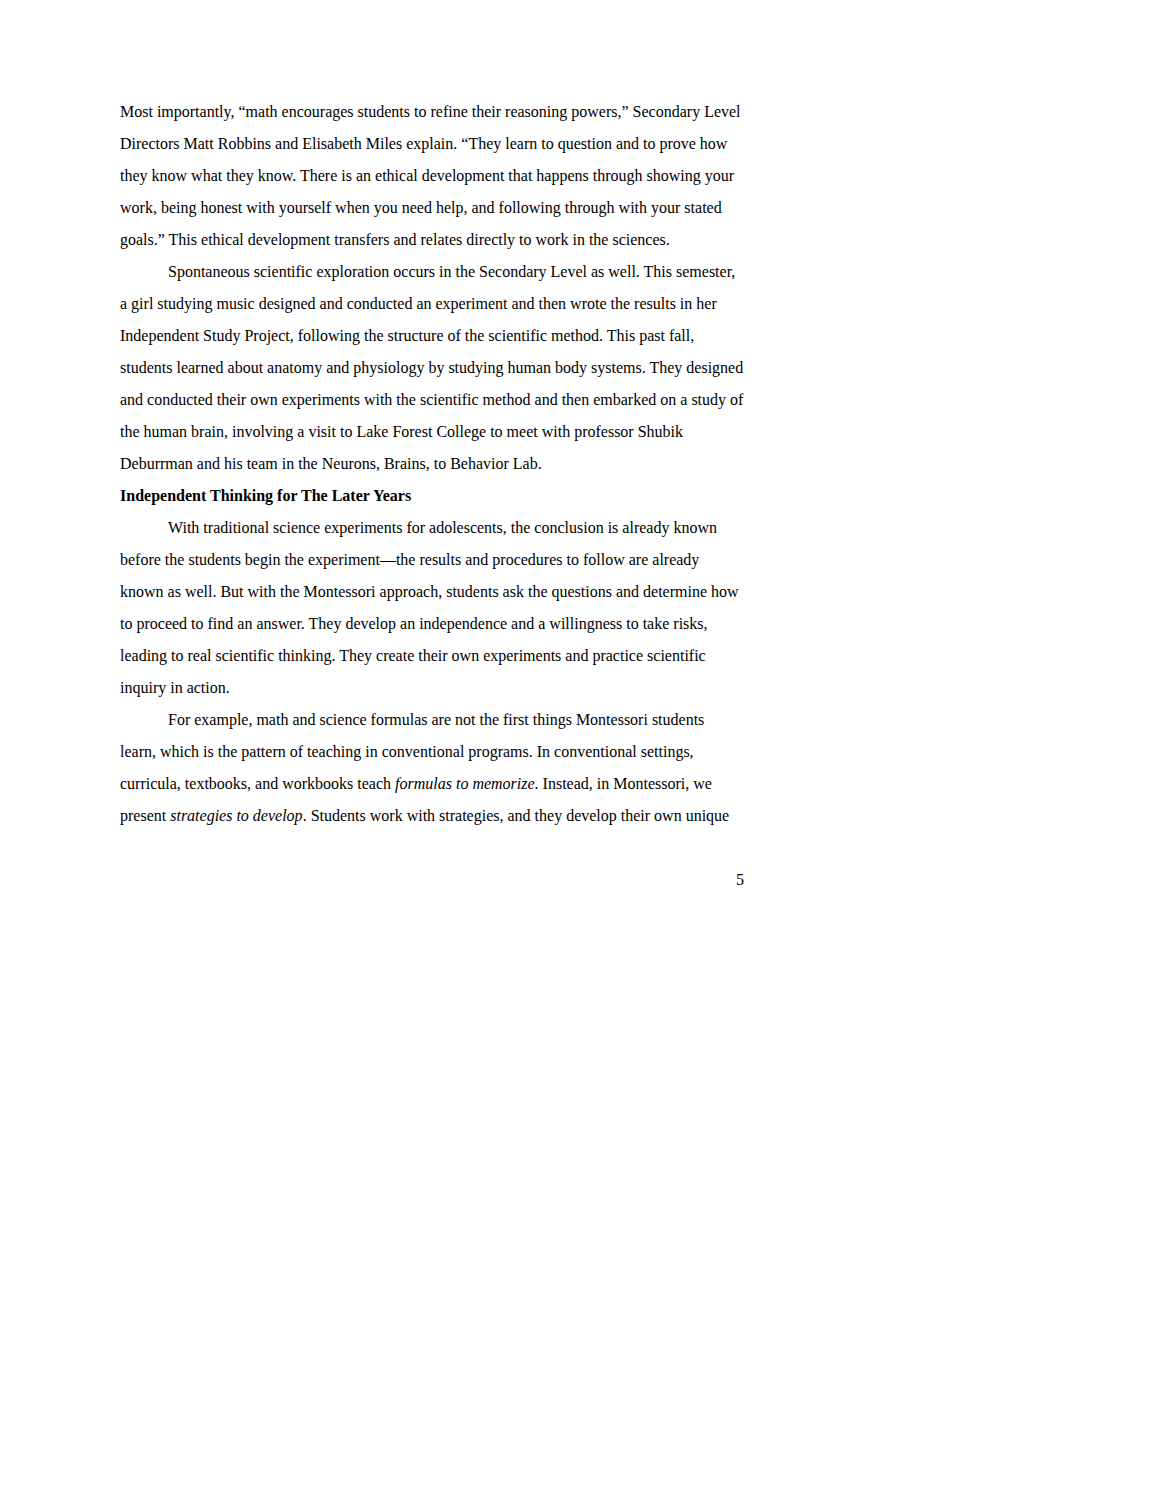Most importantly, “math encourages students to refine their reasoning powers,” Secondary Level Directors Matt Robbins and Elisabeth Miles explain. “They learn to question and to prove how they know what they know. There is an ethical development that happens through showing your work, being honest with yourself when you need help, and following through with your stated goals.” This ethical development transfers and relates directly to work in the sciences.
Spontaneous scientific exploration occurs in the Secondary Level as well. This semester, a girl studying music designed and conducted an experiment and then wrote the results in her Independent Study Project, following the structure of the scientific method. This past fall, students learned about anatomy and physiology by studying human body systems. They designed and conducted their own experiments with the scientific method and then embarked on a study of the human brain, involving a visit to Lake Forest College to meet with professor Shubik Deburrman and his team in the Neurons, Brains, to Behavior Lab.
Independent Thinking for The Later Years
With traditional science experiments for adolescents, the conclusion is already known before the students begin the experiment—the results and procedures to follow are already known as well. But with the Montessori approach, students ask the questions and determine how to proceed to find an answer. They develop an independence and a willingness to take risks, leading to real scientific thinking. They create their own experiments and practice scientific inquiry in action.
For example, math and science formulas are not the first things Montessori students learn, which is the pattern of teaching in conventional programs. In conventional settings, curricula, textbooks, and workbooks teach formulas to memorize. Instead, in Montessori, we present strategies to develop. Students work with strategies, and they develop their own unique
5